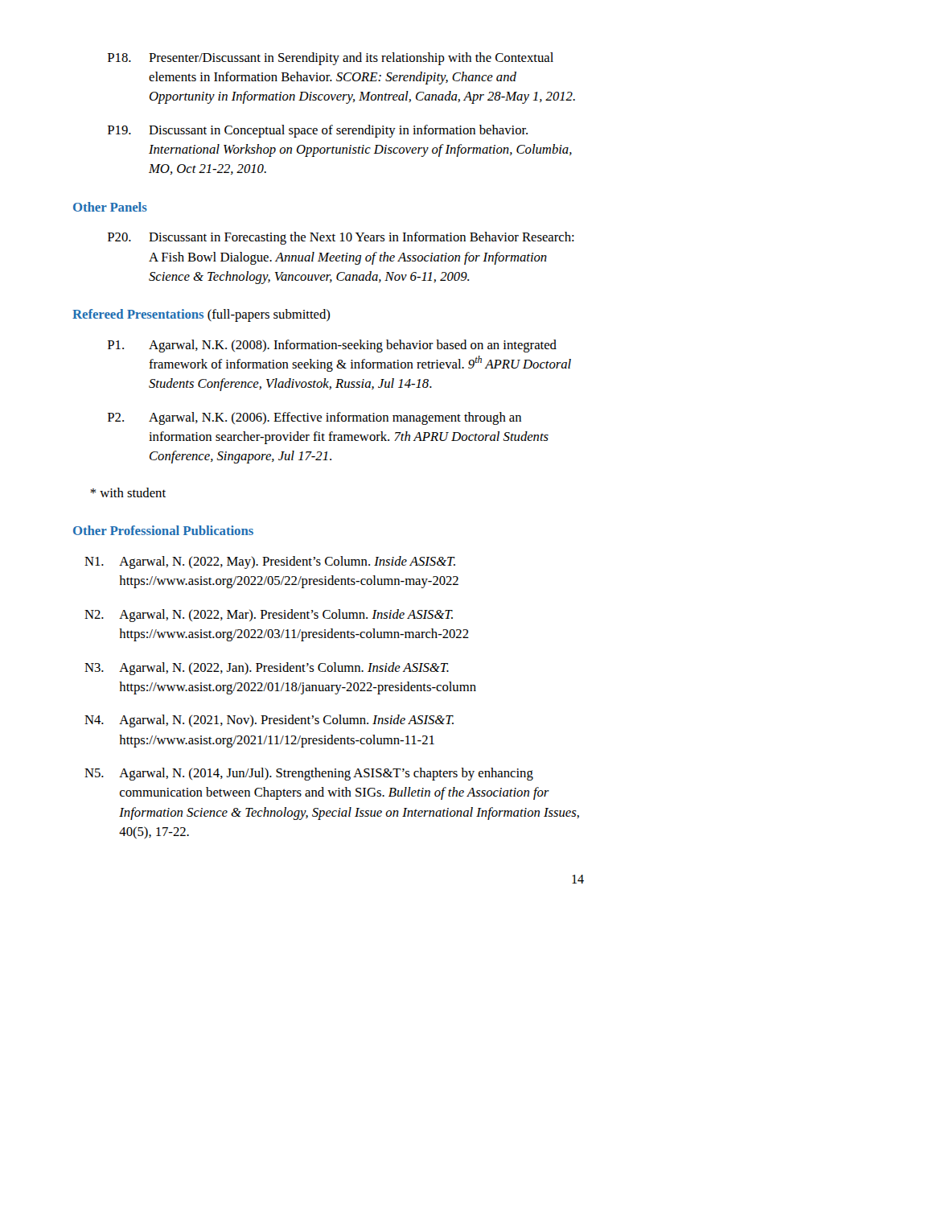P18.
Presenter/Discussant in Serendipity and its relationship with the Contextual elements in Information Behavior. SCORE: Serendipity, Chance and Opportunity in Information Discovery, Montreal, Canada, Apr 28-May 1, 2012.
P19.
Discussant in Conceptual space of serendipity in information behavior. International Workshop on Opportunistic Discovery of Information, Columbia, MO, Oct 21-22, 2010.
Other Panels
P20.
Discussant in Forecasting the Next 10 Years in Information Behavior Research: A Fish Bowl Dialogue. Annual Meeting of the Association for Information Science & Technology, Vancouver, Canada, Nov 6-11, 2009.
Refereed Presentations (full-papers submitted)
P1.
Agarwal, N.K. (2008). Information-seeking behavior based on an integrated framework of information seeking & information retrieval. 9th APRU Doctoral Students Conference, Vladivostok, Russia, Jul 14-18.
P2.
Agarwal, N.K. (2006). Effective information management through an information searcher-provider fit framework. 7th APRU Doctoral Students Conference, Singapore, Jul 17-21.
* with student
Other Professional Publications
N1.
Agarwal, N. (2022, May). President’s Column. Inside ASIS&T.
https://www.asist.org/2022/05/22/presidents-column-may-2022
N2.
Agarwal, N. (2022, Mar). President’s Column. Inside ASIS&T.
https://www.asist.org/2022/03/11/presidents-column-march-2022
N3.
Agarwal, N. (2022, Jan). President’s Column. Inside ASIS&T.
https://www.asist.org/2022/01/18/january-2022-presidents-column
N4.
Agarwal, N. (2021, Nov). President’s Column. Inside ASIS&T.
https://www.asist.org/2021/11/12/presidents-column-11-21
N5.
Agarwal, N. (2014, Jun/Jul). Strengthening ASIS&T’s chapters by enhancing communication between Chapters and with SIGs. Bulletin of the Association for Information Science & Technology, Special Issue on International Information Issues, 40(5), 17-22.
14